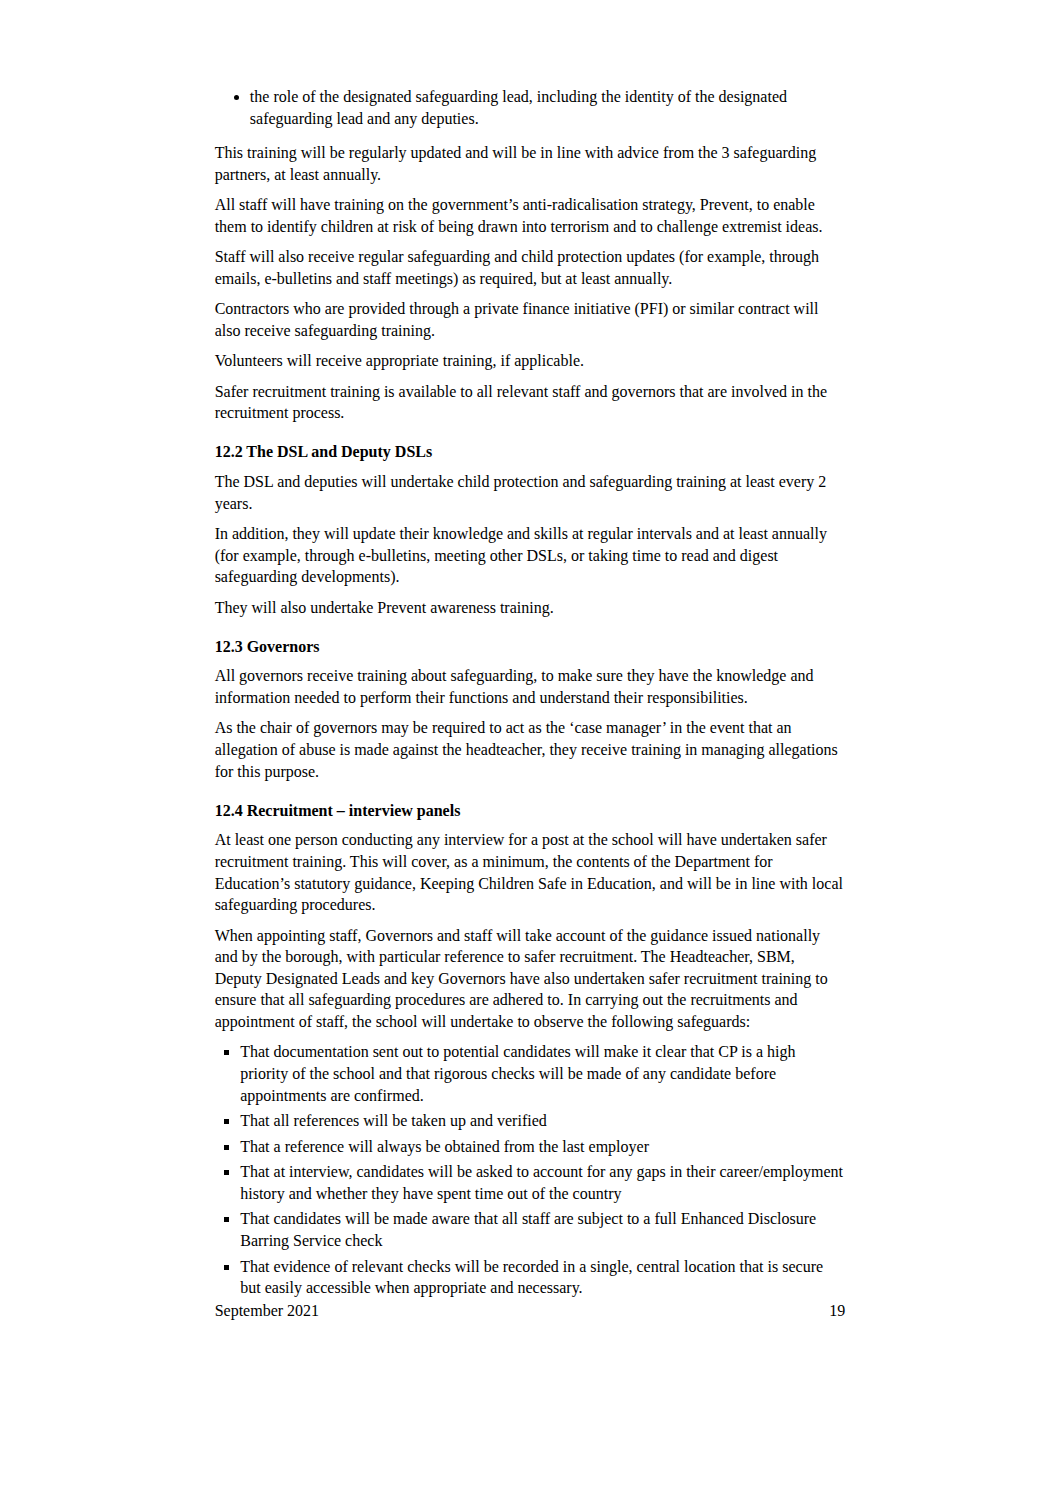the role of the designated safeguarding lead, including the identity of the designated safeguarding lead and any deputies.
This training will be regularly updated and will be in line with advice from the 3 safeguarding partners, at least annually.
All staff will have training on the government’s anti-radicalisation strategy, Prevent, to enable them to identify children at risk of being drawn into terrorism and to challenge extremist ideas.
Staff will also receive regular safeguarding and child protection updates (for example, through emails, e-bulletins and staff meetings) as required, but at least annually.
Contractors who are provided through a private finance initiative (PFI) or similar contract will also receive safeguarding training.
Volunteers will receive appropriate training, if applicable.
Safer recruitment training is available to all relevant staff and governors that are involved in the recruitment process.
12.2 The DSL and Deputy DSLs
The DSL and deputies will undertake child protection and safeguarding training at least every 2 years.
In addition, they will update their knowledge and skills at regular intervals and at least annually (for example, through e-bulletins, meeting other DSLs, or taking time to read and digest safeguarding developments).
They will also undertake Prevent awareness training.
12.3 Governors
All governors receive training about safeguarding, to make sure they have the knowledge and information needed to perform their functions and understand their responsibilities.
As the chair of governors may be required to act as the ‘case manager’ in the event that an allegation of abuse is made against the headteacher, they receive training in managing allegations for this purpose.
12.4 Recruitment – interview panels
At least one person conducting any interview for a post at the school will have undertaken safer recruitment training. This will cover, as a minimum, the contents of the Department for Education’s statutory guidance, Keeping Children Safe in Education, and will be in line with local safeguarding procedures.
When appointing staff, Governors and staff will take account of the guidance issued nationally and by the borough, with particular reference to safer recruitment. The Headteacher, SBM, Deputy Designated Leads and key Governors have also undertaken safer recruitment training to ensure that all safeguarding procedures are adhered to. In carrying out the recruitments and appointment of staff, the school will undertake to observe the following safeguards:
That documentation sent out to potential candidates will make it clear that CP is a high priority of the school and that rigorous checks will be made of any candidate before appointments are confirmed.
That all references will be taken up and verified
That a reference will always be obtained from the last employer
That at interview, candidates will be asked to account for any gaps in their career/employment history and whether they have spent time out of the country
That candidates will be made aware that all staff are subject to a full Enhanced Disclosure Barring Service check
That evidence of relevant checks will be recorded in a single, central location that is secure but easily accessible when appropriate and necessary.
September 2021 19